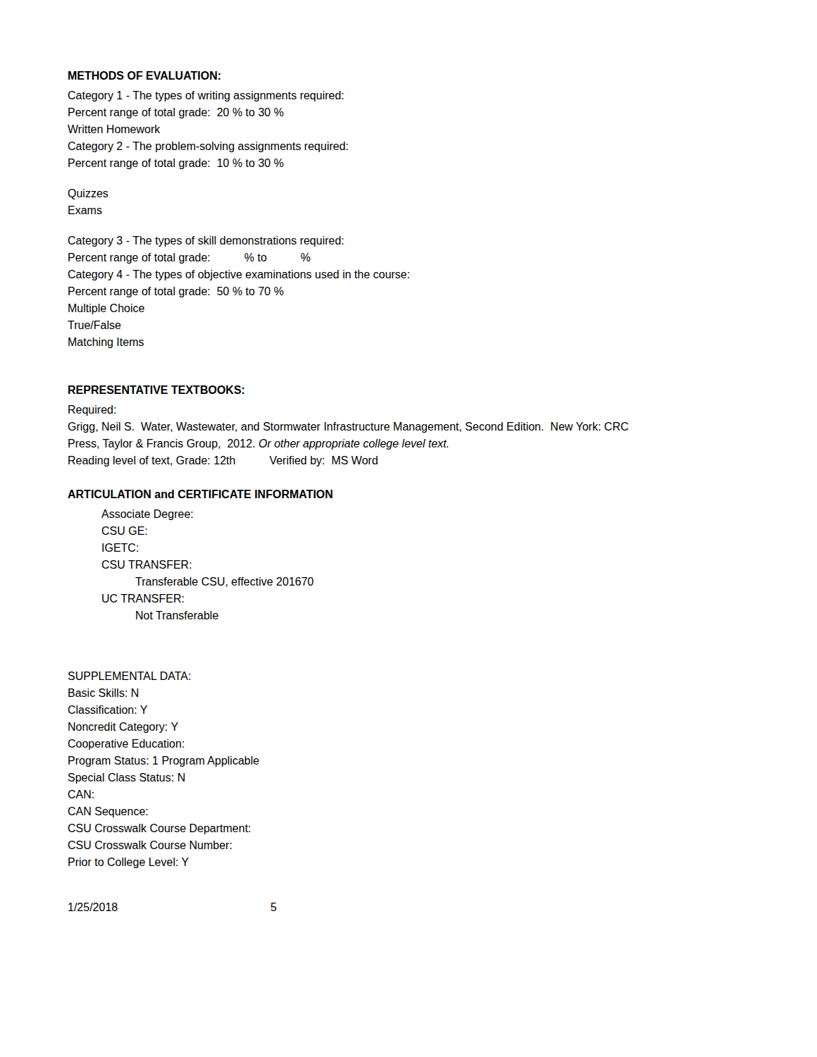METHODS OF EVALUATION:
Category 1 - The types of writing assignments required:
Percent range of total grade: 20 % to 30 %
Written Homework
Category 2 - The problem-solving assignments required:
Percent range of total grade: 10 % to 30 %
Quizzes
Exams
Category 3 - The types of skill demonstrations required:
Percent range of total grade: % to %
Category 4 - The types of objective examinations used in the course:
Percent range of total grade: 50 % to 70 %
Multiple Choice
True/False
Matching Items
REPRESENTATIVE TEXTBOOKS:
Required:
Grigg, Neil S. Water, Wastewater, and Stormwater Infrastructure Management, Second Edition. New York: CRC Press, Taylor & Francis Group, 2012. Or other appropriate college level text.
Reading level of text, Grade: 12th Verified by: MS Word
ARTICULATION and CERTIFICATE INFORMATION
Associate Degree:
CSU GE:
IGETC:
CSU TRANSFER:
Transferable CSU, effective 201670
UC TRANSFER:
Not Transferable
SUPPLEMENTAL DATA:
Basic Skills: N
Classification: Y
Noncredit Category: Y
Cooperative Education:
Program Status: 1 Program Applicable
Special Class Status: N
CAN:
CAN Sequence:
CSU Crosswalk Course Department:
CSU Crosswalk Course Number:
Prior to College Level: Y
1/25/2018 5